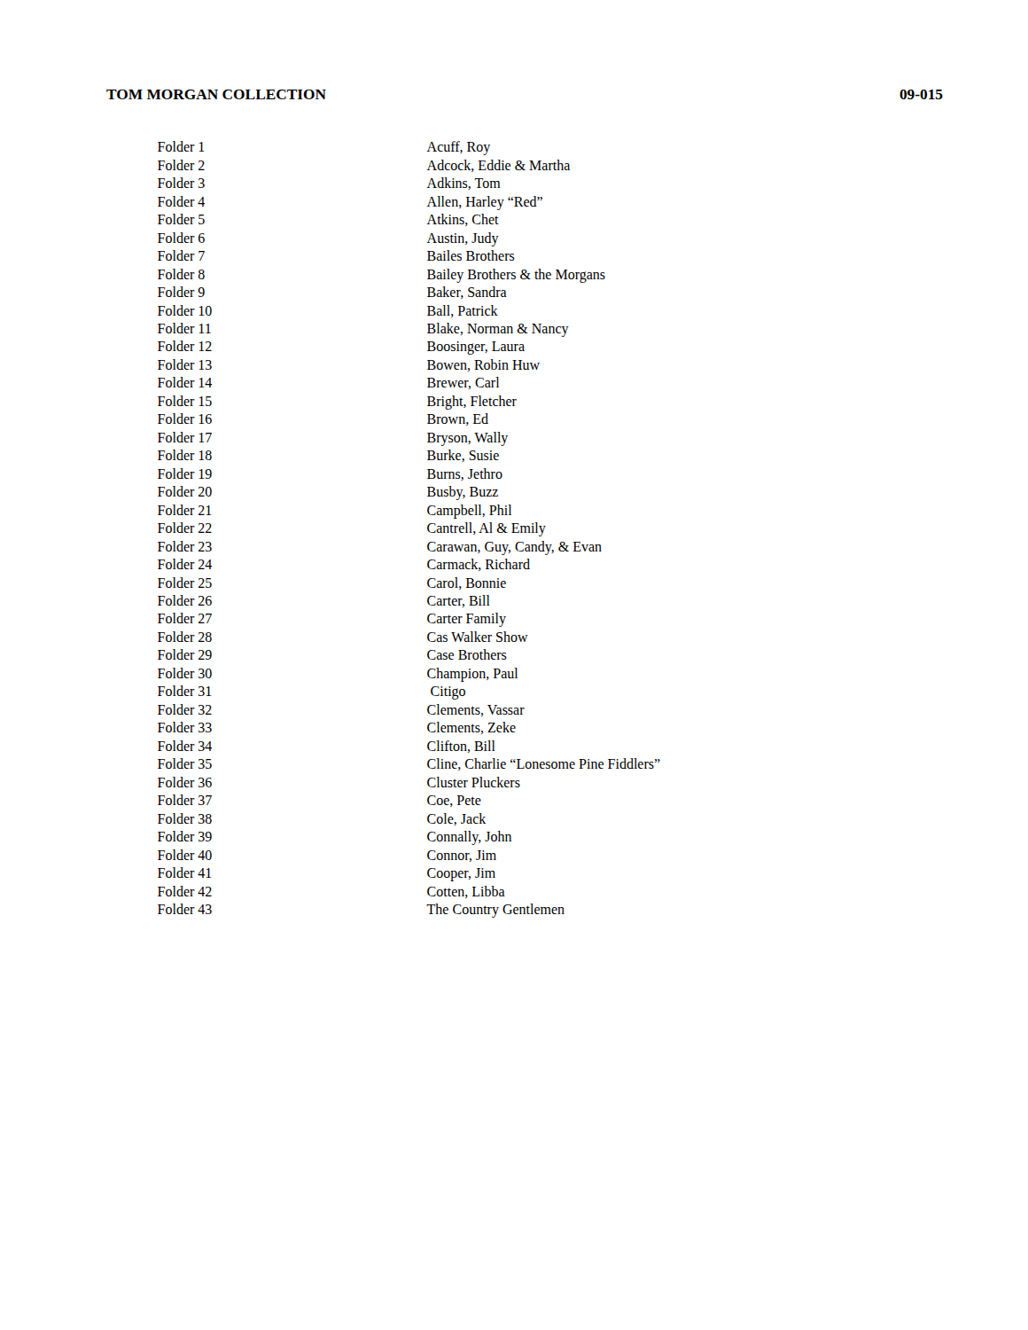TOM MORGAN COLLECTION 09-015
| Folder 1 | Acuff, Roy |
| Folder 2 | Adcock, Eddie & Martha |
| Folder 3 | Adkins, Tom |
| Folder 4 | Allen, Harley “Red” |
| Folder 5 | Atkins, Chet |
| Folder 6 | Austin, Judy |
| Folder 7 | Bailes Brothers |
| Folder 8 | Bailey Brothers & the Morgans |
| Folder 9 | Baker, Sandra |
| Folder 10 | Ball, Patrick |
| Folder 11 | Blake, Norman & Nancy |
| Folder 12 | Boosinger, Laura |
| Folder 13 | Bowen, Robin Huw |
| Folder 14 | Brewer, Carl |
| Folder 15 | Bright, Fletcher |
| Folder 16 | Brown, Ed |
| Folder 17 | Bryson, Wally |
| Folder 18 | Burke, Susie |
| Folder 19 | Burns, Jethro |
| Folder 20 | Busby, Buzz |
| Folder 21 | Campbell, Phil |
| Folder 22 | Cantrell, Al & Emily |
| Folder 23 | Carawan, Guy, Candy, & Evan |
| Folder 24 | Carmack, Richard |
| Folder 25 | Carol, Bonnie |
| Folder 26 | Carter, Bill |
| Folder 27 | Carter Family |
| Folder 28 | Cas Walker Show |
| Folder 29 | Case Brothers |
| Folder 30 | Champion, Paul |
| Folder 31 | Citigo |
| Folder 32 | Clements, Vassar |
| Folder 33 | Clements, Zeke |
| Folder 34 | Clifton, Bill |
| Folder 35 | Cline, Charlie “Lonesome Pine Fiddlers” |
| Folder 36 | Cluster Pluckers |
| Folder 37 | Coe, Pete |
| Folder 38 | Cole, Jack |
| Folder 39 | Connally, John |
| Folder 40 | Connor, Jim |
| Folder 41 | Cooper, Jim |
| Folder 42 | Cotten, Libba |
| Folder 43 | The Country Gentlemen |